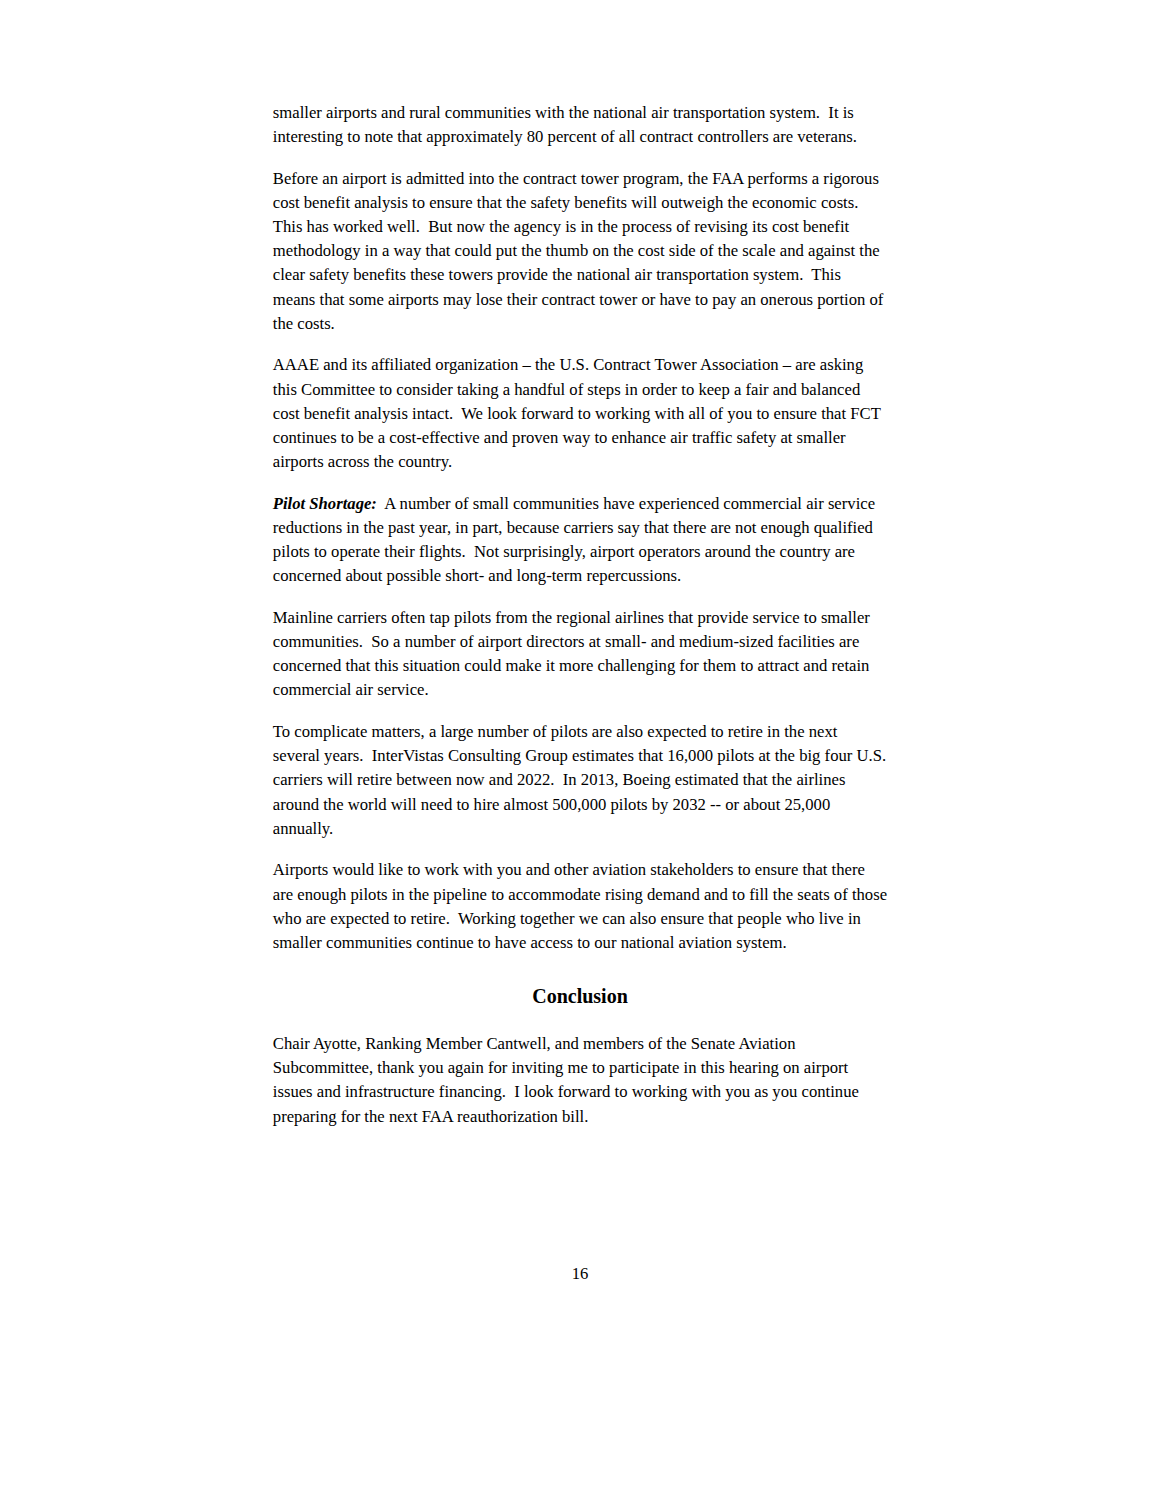smaller airports and rural communities with the national air transportation system. It is interesting to note that approximately 80 percent of all contract controllers are veterans.
Before an airport is admitted into the contract tower program, the FAA performs a rigorous cost benefit analysis to ensure that the safety benefits will outweigh the economic costs. This has worked well. But now the agency is in the process of revising its cost benefit methodology in a way that could put the thumb on the cost side of the scale and against the clear safety benefits these towers provide the national air transportation system. This means that some airports may lose their contract tower or have to pay an onerous portion of the costs.
AAAE and its affiliated organization – the U.S. Contract Tower Association – are asking this Committee to consider taking a handful of steps in order to keep a fair and balanced cost benefit analysis intact. We look forward to working with all of you to ensure that FCT continues to be a cost-effective and proven way to enhance air traffic safety at smaller airports across the country.
Pilot Shortage: A number of small communities have experienced commercial air service reductions in the past year, in part, because carriers say that there are not enough qualified pilots to operate their flights. Not surprisingly, airport operators around the country are concerned about possible short- and long-term repercussions.
Mainline carriers often tap pilots from the regional airlines that provide service to smaller communities. So a number of airport directors at small- and medium-sized facilities are concerned that this situation could make it more challenging for them to attract and retain commercial air service.
To complicate matters, a large number of pilots are also expected to retire in the next several years. InterVistas Consulting Group estimates that 16,000 pilots at the big four U.S. carriers will retire between now and 2022. In 2013, Boeing estimated that the airlines around the world will need to hire almost 500,000 pilots by 2032 -- or about 25,000 annually.
Airports would like to work with you and other aviation stakeholders to ensure that there are enough pilots in the pipeline to accommodate rising demand and to fill the seats of those who are expected to retire. Working together we can also ensure that people who live in smaller communities continue to have access to our national aviation system.
Conclusion
Chair Ayotte, Ranking Member Cantwell, and members of the Senate Aviation Subcommittee, thank you again for inviting me to participate in this hearing on airport issues and infrastructure financing. I look forward to working with you as you continue preparing for the next FAA reauthorization bill.
16